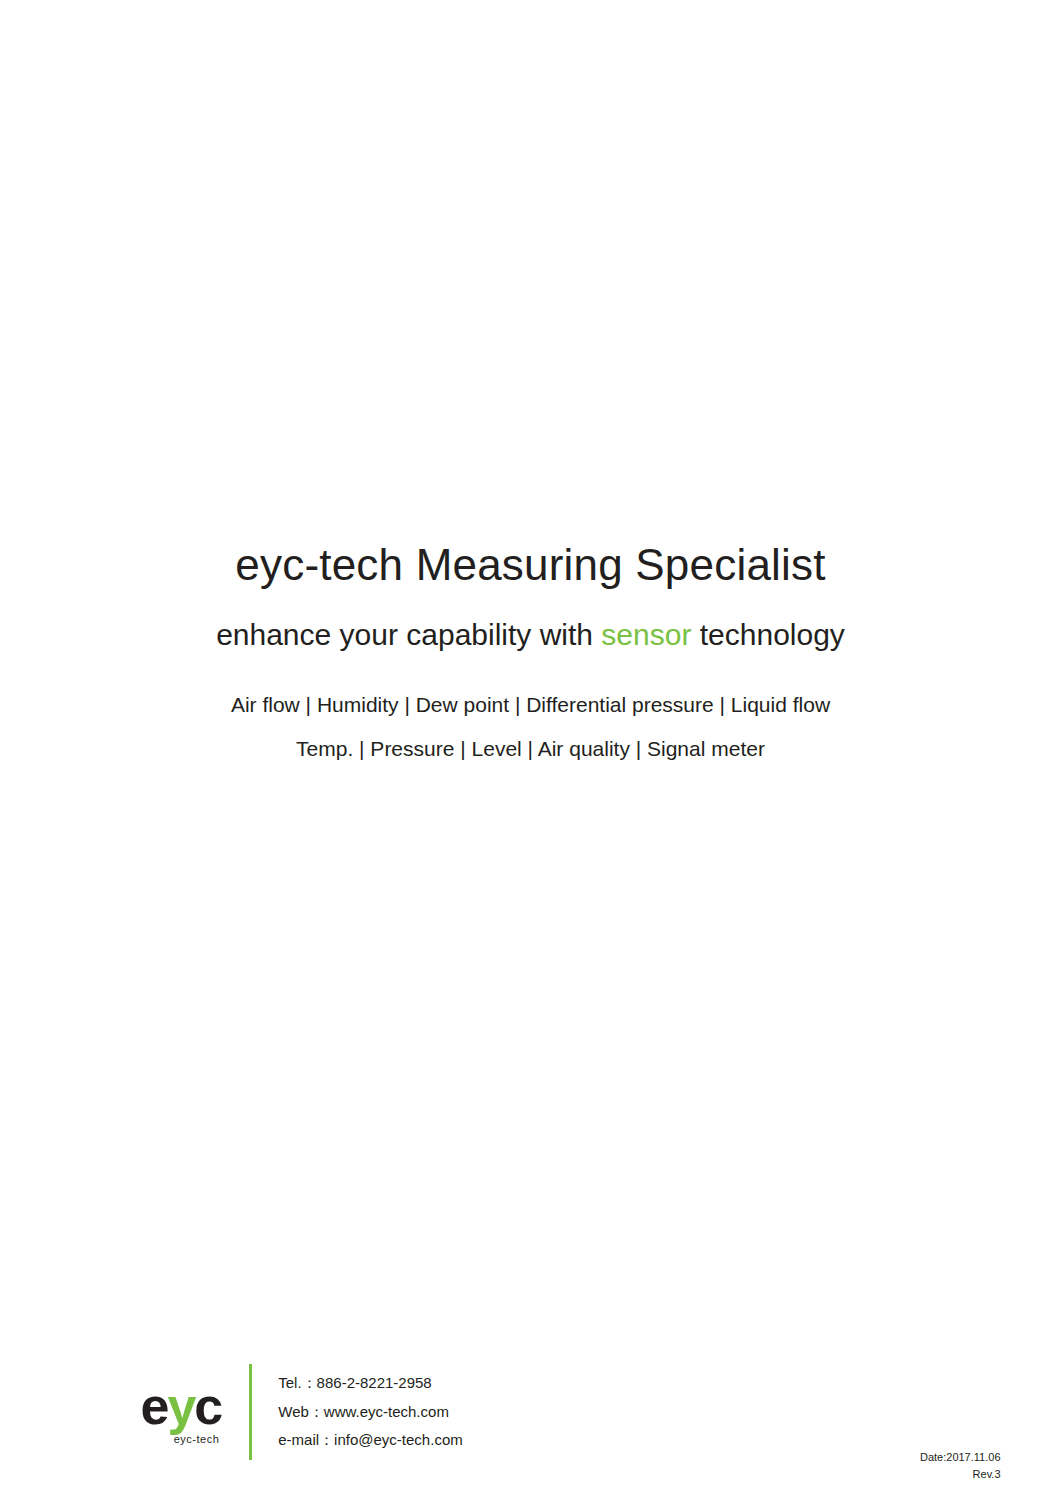eyc-tech Measuring Specialist
enhance your capability with sensor technology
Air flow | Humidity | Dew point | Differential pressure | Liquid flow
Temp. | Pressure | Level | Air quality | Signal meter
eyc eyc-tech
Tel.：886-2-8221-2958
Web：www.eyc-tech.com
e-mail：info@eyc-tech.com
Date:2017.11.06
Rev.3